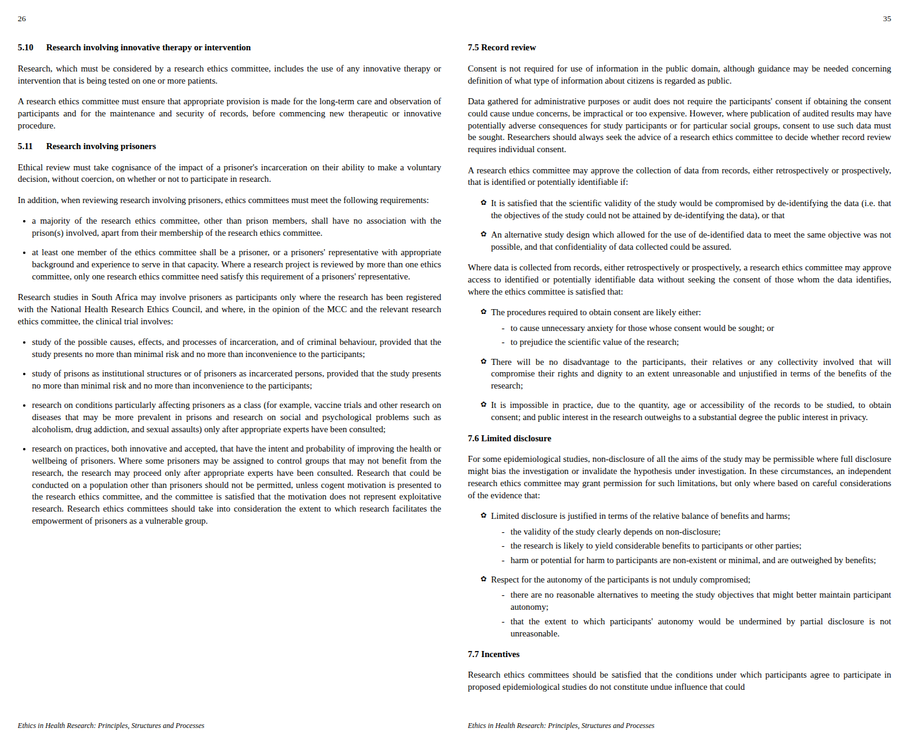26
5.10 Research involving innovative therapy or intervention
Research, which must be considered by a research ethics committee, includes the use of any innovative therapy or intervention that is being tested on one or more patients.
A research ethics committee must ensure that appropriate provision is made for the long-term care and observation of participants and for the maintenance and security of records, before commencing new therapeutic or innovative procedure.
5.11 Research involving prisoners
Ethical review must take cognisance of the impact of a prisoner's incarceration on their ability to make a voluntary decision, without coercion, on whether or not to participate in research.
In addition, when reviewing research involving prisoners, ethics committees must meet the following requirements:
a majority of the research ethics committee, other than prison members, shall have no association with the prison(s) involved, apart from their membership of the research ethics committee.
at least one member of the ethics committee shall be a prisoner, or a prisoners' representative with appropriate background and experience to serve in that capacity. Where a research project is reviewed by more than one ethics committee, only one research ethics committee need satisfy this requirement of a prisoners' representative.
Research studies in South Africa may involve prisoners as participants only where the research has been registered with the National Health Research Ethics Council, and where, in the opinion of the MCC and the relevant research ethics committee, the clinical trial involves:
study of the possible causes, effects, and processes of incarceration, and of criminal behaviour, provided that the study presents no more than minimal risk and no more than inconvenience to the participants;
study of prisons as institutional structures or of prisoners as incarcerated persons, provided that the study presents no more than minimal risk and no more than inconvenience to the participants;
research on conditions particularly affecting prisoners as a class (for example, vaccine trials and other research on diseases that may be more prevalent in prisons and research on social and psychological problems such as alcoholism, drug addiction, and sexual assaults) only after appropriate experts have been consulted;
research on practices, both innovative and accepted, that have the intent and probability of improving the health or wellbeing of prisoners. Where some prisoners may be assigned to control groups that may not benefit from the research, the research may proceed only after appropriate experts have been consulted. Research that could be conducted on a population other than prisoners should not be permitted, unless cogent motivation is presented to the research ethics committee, and the committee is satisfied that the motivation does not represent exploitative research. Research ethics committees should take into consideration the extent to which research facilitates the empowerment of prisoners as a vulnerable group.
Ethics in Health Research: Principles, Structures and Processes
35
7.5 Record review
Consent is not required for use of information in the public domain, although guidance may be needed concerning definition of what type of information about citizens is regarded as public.
Data gathered for administrative purposes or audit does not require the participants' consent if obtaining the consent could cause undue concerns, be impractical or too expensive. However, where publication of audited results may have potentially adverse consequences for study participants or for particular social groups, consent to use such data must be sought. Researchers should always seek the advice of a research ethics committee to decide whether record review requires individual consent.
A research ethics committee may approve the collection of data from records, either retrospectively or prospectively, that is identified or potentially identifiable if:
It is satisfied that the scientific validity of the study would be compromised by de-identifying the data (i.e. that the objectives of the study could not be attained by de-identifying the data), or that
An alternative study design which allowed for the use of de-identified data to meet the same objective was not possible, and that confidentiality of data collected could be assured.
Where data is collected from records, either retrospectively or prospectively, a research ethics committee may approve access to identified or potentially identifiable data without seeking the consent of those whom the data identifies, where the ethics committee is satisfied that:
The procedures required to obtain consent are likely either:
to cause unnecessary anxiety for those whose consent would be sought; or
to prejudice the scientific value of the research;
There will be no disadvantage to the participants, their relatives or any collectivity involved that will compromise their rights and dignity to an extent unreasonable and unjustified in terms of the benefits of the research;
It is impossible in practice, due to the quantity, age or accessibility of the records to be studied, to obtain consent; and public interest in the research outweighs to a substantial degree the public interest in privacy.
7.6 Limited disclosure
For some epidemiological studies, non-disclosure of all the aims of the study may be permissible where full disclosure might bias the investigation or invalidate the hypothesis under investigation. In these circumstances, an independent research ethics committee may grant permission for such limitations, but only where based on careful considerations of the evidence that:
Limited disclosure is justified in terms of the relative balance of benefits and harms;
the validity of the study clearly depends on non-disclosure;
the research is likely to yield considerable benefits to participants or other parties;
harm or potential for harm to participants are non-existent or minimal, and are outweighed by benefits;
Respect for the autonomy of the participants is not unduly compromised;
there are no reasonable alternatives to meeting the study objectives that might better maintain participant autonomy;
that the extent to which participants' autonomy would be undermined by partial disclosure is not unreasonable.
7.7 Incentives
Research ethics committees should be satisfied that the conditions under which participants agree to participate in proposed epidemiological studies do not constitute undue influence that could
Ethics in Health Research: Principles, Structures and Processes